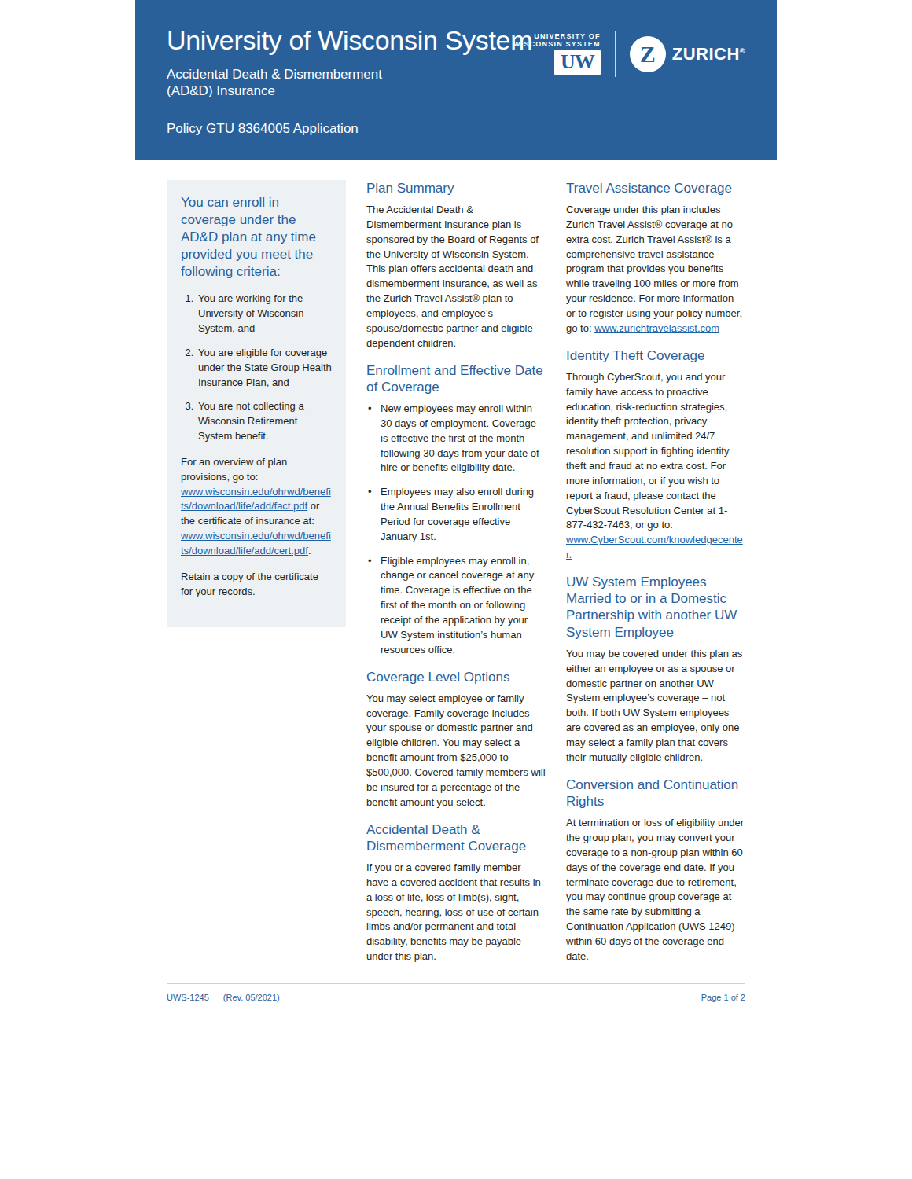University of
Wisconsin System UW
Z ZURICH®
University of Wisconsin System
Accidental Death & Dismemberment
(AD&D) Insurance
Policy GTU 8364005 Application
You can enroll in coverage under the AD&D plan at any time provided you meet the following criteria:
You are working for the University of Wisconsin System, and
You are eligible for coverage under the State Group Health Insurance Plan, and
You are not collecting a Wisconsin Retirement System benefit.
For an overview of plan provisions, go to: www.wisconsin.edu/ohrwd/benefits/download/life/add/fact.pdf or the certificate of insurance at: www.wisconsin.edu/ohrwd/benefits/download/life/add/cert.pdf.
Retain a copy of the certificate for your records.
Plan Summary
The Accidental Death & Dismemberment Insurance plan is sponsored by the Board of Regents of the University of Wisconsin System. This plan offers accidental death and dismemberment insurance, as well as the Zurich Travel Assist® plan to employees, and employee’s spouse/domestic partner and eligible dependent children.
Enrollment and Effective Date of Coverage
New employees may enroll within 30 days of employment. Coverage is effective the first of the month following 30 days from your date of hire or benefits eligibility date.
Employees may also enroll during the Annual Benefits Enrollment Period for coverage effective January 1st.
Eligible employees may enroll in, change or cancel coverage at any time. Coverage is effective on the first of the month on or following receipt of the application by your UW System institution’s human resources office.
Coverage Level Options
You may select employee or family coverage. Family coverage includes your spouse or domestic partner and eligible children. You may select a benefit amount from $25,000 to $500,000. Covered family members will be insured for a percentage of the benefit amount you select.
Accidental Death & Dismemberment Coverage
If you or a covered family member have a covered accident that results in a loss of life, loss of limb(s), sight, speech, hearing, loss of use of certain limbs and/or permanent and total disability, benefits may be payable under this plan.
Travel Assistance Coverage
Coverage under this plan includes Zurich Travel Assist® coverage at no extra cost. Zurich Travel Assist® is a comprehensive travel assistance program that provides you benefits while traveling 100 miles or more from your residence. For more information or to register using your policy number, go to: www.zurichtravelassist.com
Identity Theft Coverage
Through CyberScout, you and your family have access to proactive education, risk-reduction strategies, identity theft protection, privacy management, and unlimited 24/7 resolution support in fighting identity theft and fraud at no extra cost. For more information, or if you wish to report a fraud, please contact the CyberScout Resolution Center at 1-877-432-7463, or go to: www.CyberScout.com/knowledgecenter.
UW System Employees Married to or in a Domestic Partnership with another UW System Employee
You may be covered under this plan as either an employee or as a spouse or domestic partner on another UW System employee’s coverage – not both. If both UW System employees are covered as an employee, only one may select a family plan that covers their mutually eligible children.
Conversion and Continuation Rights
At termination or loss of eligibility under the group plan, you may convert your coverage to a non-group plan within 60 days of the coverage end date. If you terminate coverage due to retirement, you may continue group coverage at the same rate by submitting a Continuation Application (UWS 1249) within 60 days of the coverage end date.
UWS-1245(Rev. 05/2021)
Page 1 of 2